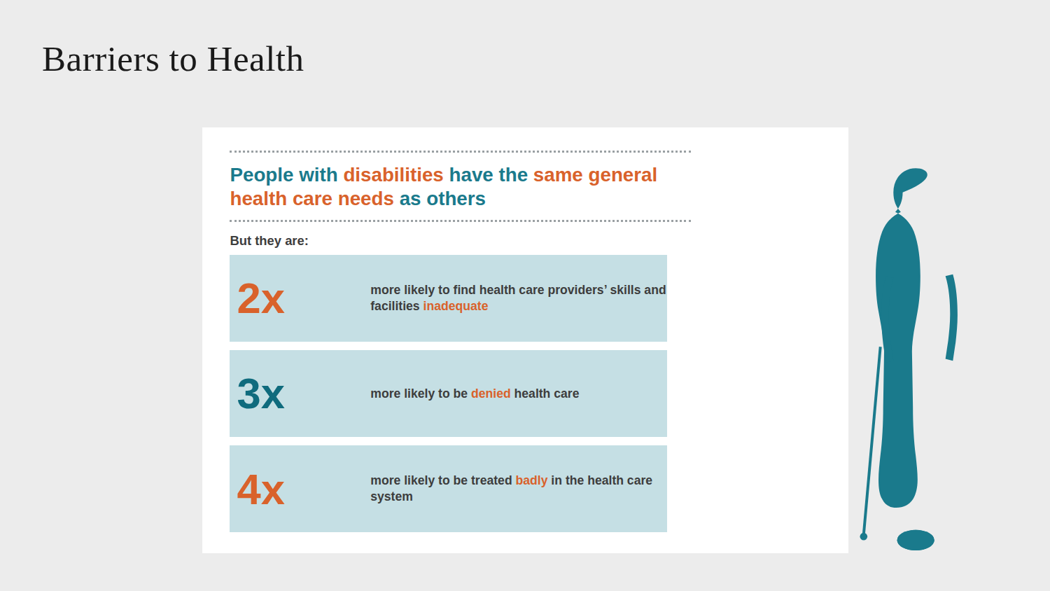Barriers to Health
People with disabilities have the same general health care needs as others
But they are:
2x more likely to find health care providers’ skills and facilities inadequate
3x more likely to be denied health care
4x more likely to be treated badly in the health care system